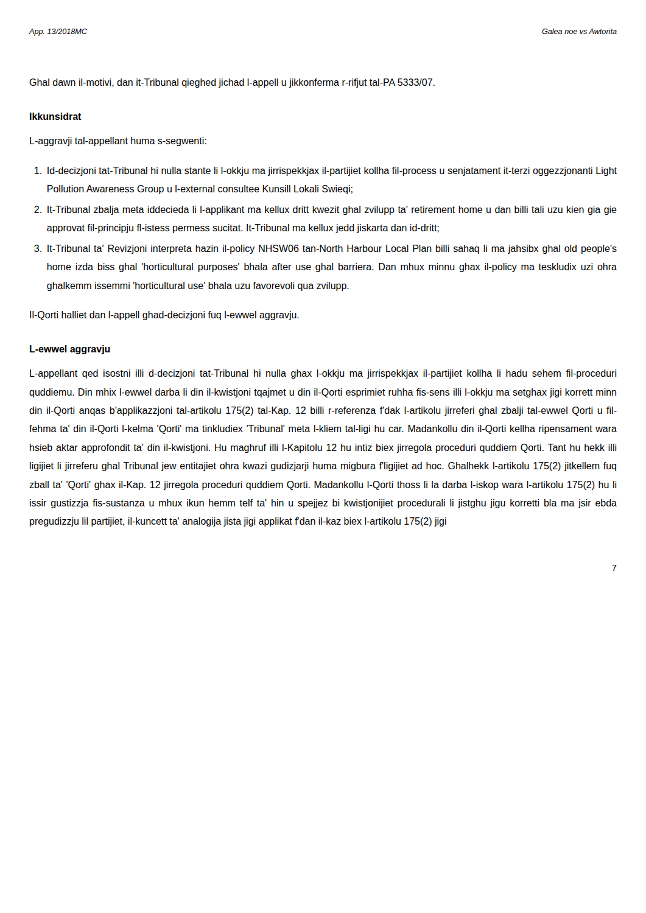App. 13/2018MC Galea noe vs Awtorita
Ghal dawn il-motivi, dan it-Tribunal qieghed jichad l-appell u jikkonferma r-rifjut tal-PA 5333/07.
Ikkunsidrat
L-aggravji tal-appellant huma s-segwenti:
Id-decizjoni tat-Tribunal hi nulla stante li l-okkju ma jirrispekkjax il-partijiet kollha fil-process u senjatament it-terzi oggezzjonanti Light Pollution Awareness Group u l-external consultee Kunsill Lokali Swieqi;
It-Tribunal zbalja meta iddecieda li l-applikant ma kellux dritt kwezit ghal zvilupp ta' retirement home u dan billi tali uzu kien gia gie approvat fil-principju fl-istess permess sucitat. It-Tribunal ma kellux jedd jiskarta dan id-dritt;
It-Tribunal ta' Revizjoni interpreta hazin il-policy NHSW06 tan-North Harbour Local Plan billi sahaq li ma jahsibx ghal old people's home izda biss ghal 'horticultural purposes' bhala after use ghal barriera. Dan mhux minnu ghax il-policy ma teskludix uzi ohra ghalkemm issemmi 'horticultural use' bhala uzu favorevoli qua zvilupp.
Il-Qorti halliet dan l-appell ghad-decizjoni fuq l-ewwel aggravju.
L-ewwel aggravju
L-appellant qed isostni illi d-decizjoni tat-Tribunal hi nulla ghax l-okkju ma jirrispekkjax il-partijiet kollha li hadu sehem fil-proceduri quddiemu. Din mhix l-ewwel darba li din il-kwistjoni tqajmet u din il-Qorti esprimiet ruhha fis-sens illi l-okkju ma setghax jigi korrett minn din il-Qorti anqas b'applikazzjoni tal-artikolu 175(2) tal-Kap. 12 billi r-referenza f'dak l-artikolu jirreferi ghal zbalji tal-ewwel Qorti u fil-fehma ta' din il-Qorti l-kelma 'Qorti' ma tinkludiex 'Tribunal' meta l-kliem tal-ligi hu car. Madankollu din il-Qorti kellha ripensament wara hsieb aktar approfondit ta' din il-kwistjoni. Hu maghruf illi l-Kapitolu 12 hu intiz biex jirregola proceduri quddiem Qorti. Tant hu hekk illi ligijiet li jirreferu ghal Tribunal jew entitajiet ohra kwazi gudizjarji huma migbura f'ligijiet ad hoc. Ghalhekk l-artikolu 175(2) jitkellem fuq zball ta' 'Qorti' ghax il-Kap. 12 jirregola proceduri quddiem Qorti. Madankollu l-Qorti thoss li la darba l-iskop wara l-artikolu 175(2) hu li issir gustizzja fis-sustanza u mhux ikun hemm telf ta' hin u spejjez bi kwistjonijiet procedurali li jistghu jigu korretti bla ma jsir ebda pregudizzju lil partijiet, il-kuncett ta' analogija jista jigi applikat f'dan il-kaz biex l-artikolu 175(2) jigi
7